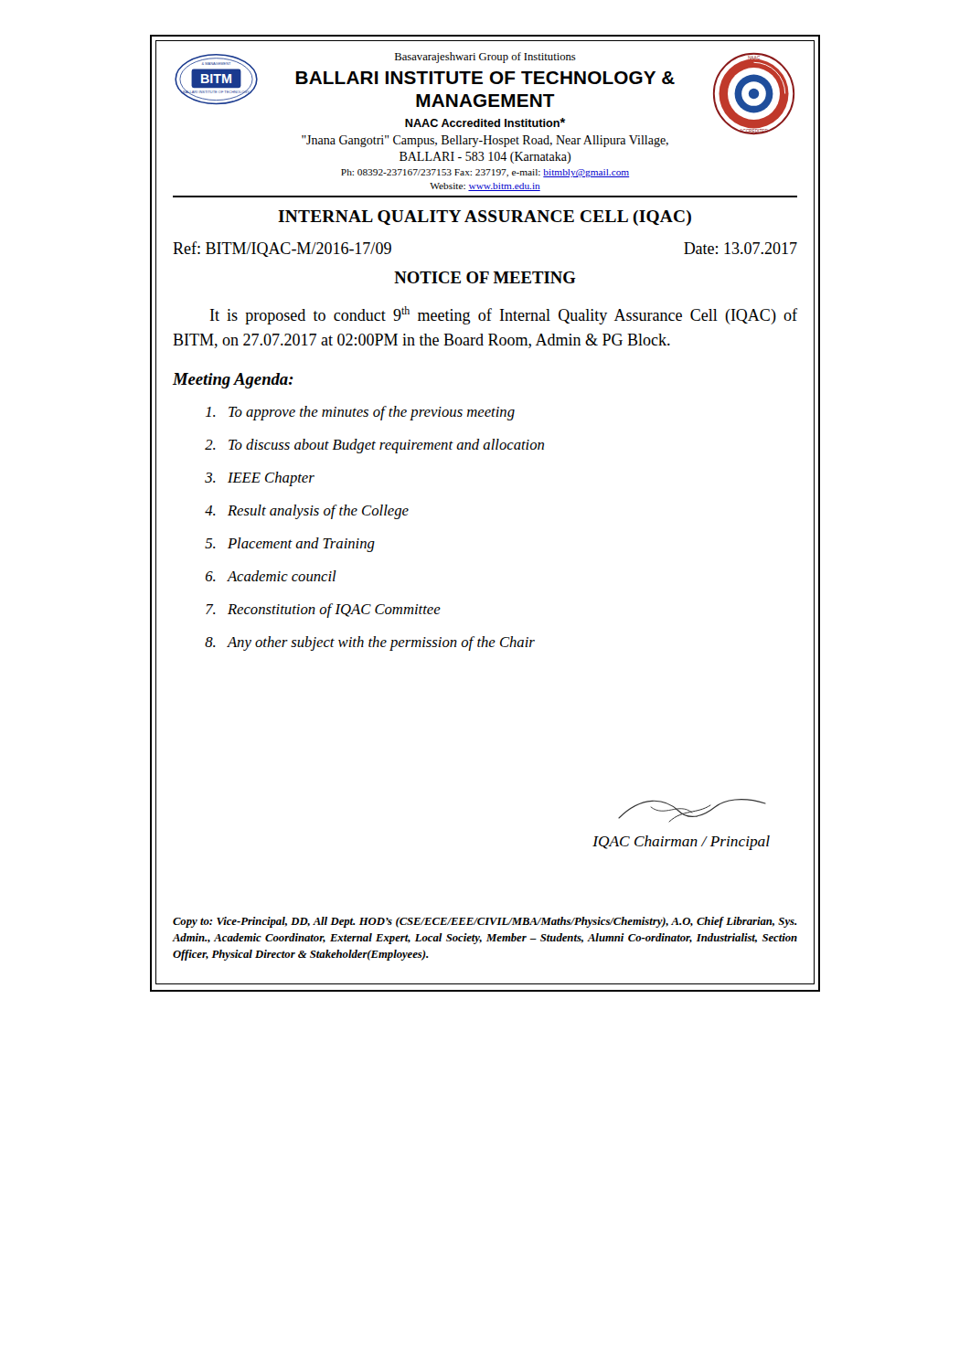BITM BALLARI INSTITUTE OF TECHNOLOGY & MANAGEMENT
Basavarajeshwari Group of Institutions
BALLARI INSTITUTE OF TECHNOLOGY & MANAGEMENT
NAAC Accredited Institution*
"Jnana Gangotri" Campus, Bellary-Hospet Road, Near Allipura Village,
BALLARI - 583 104 (Karnataka)
Ph: 08392-237167/237153 Fax: 237197, e-mail: bitmbly@gmail.com
Website: www.bitm.edu.in
NAAC ACCREDITED
INTERNAL QUALITY ASSURANCE CELL (IQAC)
Ref: BITM/IQAC-M/2016-17/09 Date: 13.07.2017
NOTICE OF MEETING
It is proposed to conduct 9th meeting of Internal Quality Assurance Cell (IQAC) of BITM, on 27.07.2017 at 02:00PM in the Board Room, Admin & PG Block.
Meeting Agenda:
To approve the minutes of the previous meeting
To discuss about Budget requirement and allocation
IEEE Chapter
Result analysis of the College
Placement and Training
Academic council
Reconstitution of IQAC Committee
Any other subject with the permission of the Chair
IQAC Chairman / Principal
Copy to: Vice-Principal, DD, All Dept. HOD’s (CSE/ECE/EEE/CIVIL/MBA/Maths/Physics/Chemistry), A.O, Chief Librarian, Sys. Admin., Academic Coordinator, External Expert, Local Society, Member – Students, Alumni Co-ordinator, Industrialist, Section Officer, Physical Director & Stakeholder(Employees).